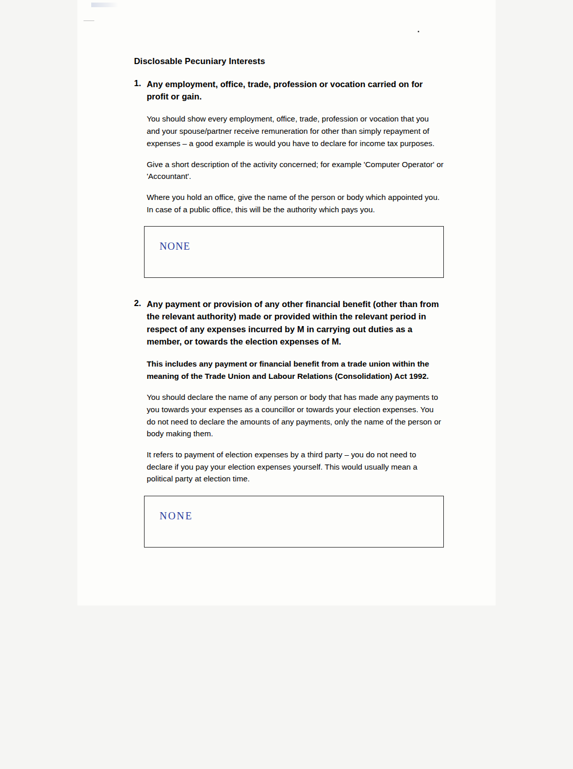Disclosable Pecuniary Interests
Any employment, office, trade, profession or vocation carried on for profit or gain.
You should show every employment, office, trade, profession or vocation that you and your spouse/partner receive remuneration for other than simply repayment of expenses – a good example is would you have to declare for income tax purposes.
Give a short description of the activity concerned; for example 'Computer Operator' or 'Accountant'.
Where you hold an office, give the name of the person or body which appointed you. In case of a public office, this will be the authority which pays you.
NONE
Any payment or provision of any other financial benefit (other than from the relevant authority) made or provided within the relevant period in respect of any expenses incurred by M in carrying out duties as a member, or towards the election expenses of M.
This includes any payment or financial benefit from a trade union within the meaning of the Trade Union and Labour Relations (Consolidation) Act 1992.
You should declare the name of any person or body that has made any payments to you towards your expenses as a councillor or towards your election expenses. You do not need to declare the amounts of any payments, only the name of the person or body making them.
It refers to payment of election expenses by a third party – you do not need to declare if you pay your election expenses yourself. This would usually mean a political party at election time.
NONE